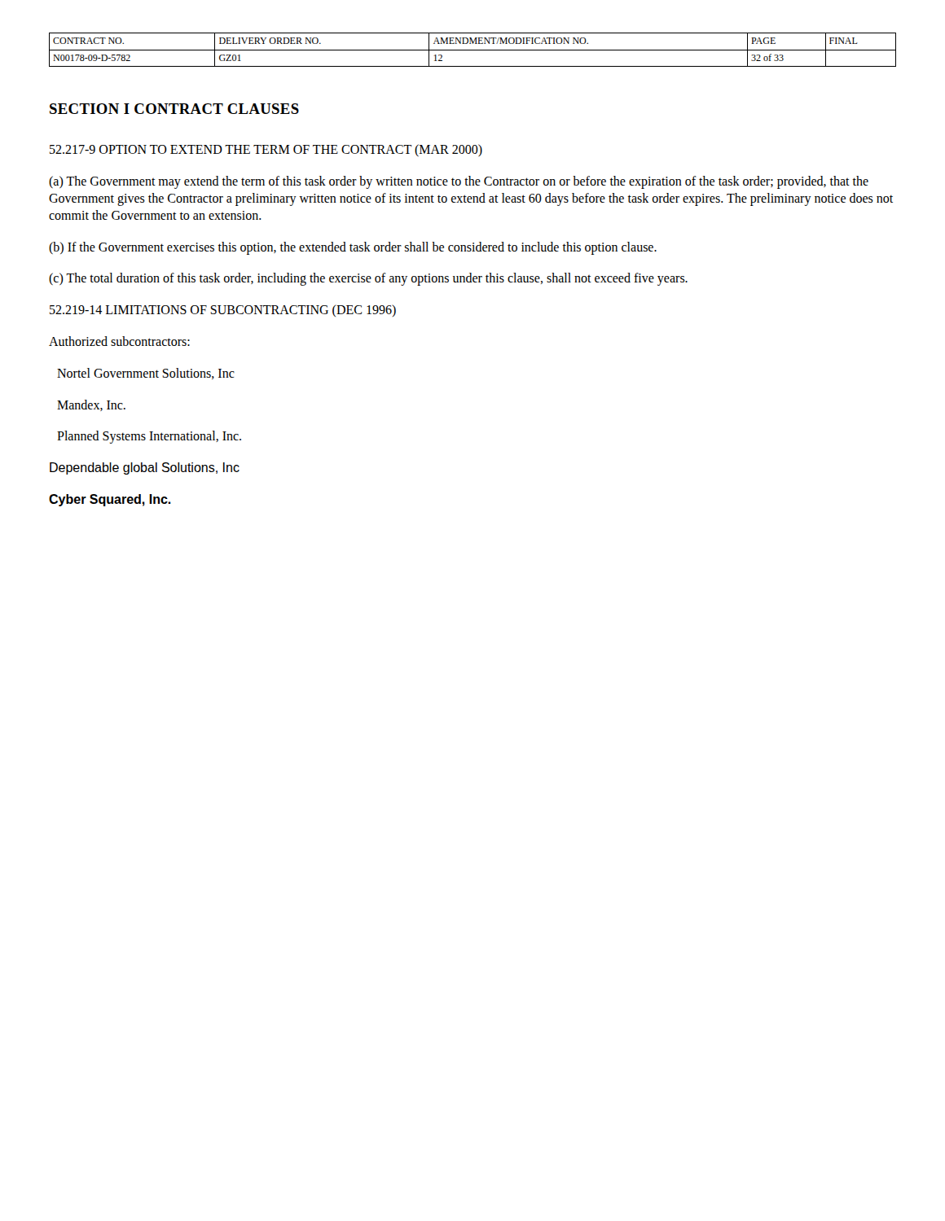| CONTRACT NO. | DELIVERY ORDER NO. | AMENDMENT/MODIFICATION NO. | PAGE | FINAL |
| N00178-09-D-5782 | GZ01 | 12 | 32 of 33 | |
SECTION I CONTRACT CLAUSES
52.217-9 OPTION TO EXTEND THE TERM OF THE CONTRACT (MAR 2000)
(a) The Government may extend the term of this task order by written notice to the Contractor on or before the expiration of the task order; provided, that the Government gives the Contractor a preliminary written notice of its intent to extend at least 60 days before the task order expires. The preliminary notice does not commit the Government to an extension.
(b) If the Government exercises this option, the extended task order shall be considered to include this option clause.
(c) The total duration of this task order, including the exercise of any options under this clause, shall not exceed five years.
52.219-14 LIMITATIONS OF SUBCONTRACTING (DEC 1996)
Authorized subcontractors:
Nortel Government Solutions, Inc
Mandex, Inc.
Planned Systems International, Inc.
Dependable global Solutions, Inc
Cyber Squared, Inc.